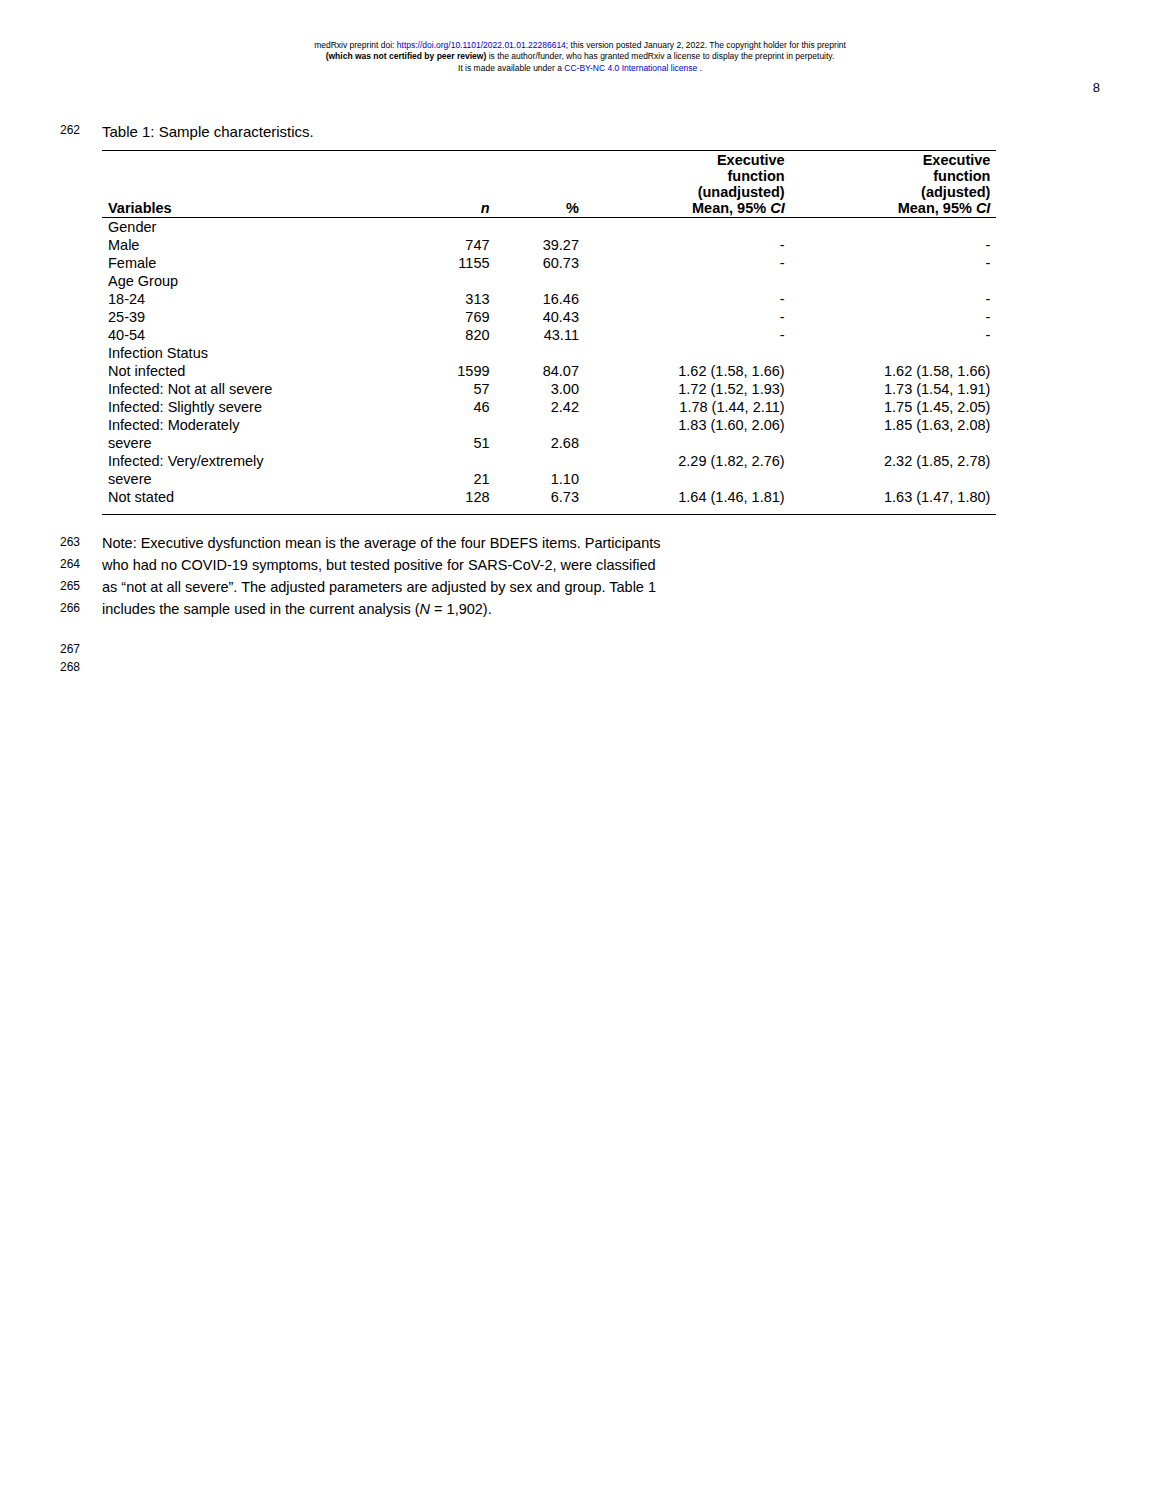medRxiv preprint doi: https://doi.org/10.1101/2022.01.01.22286614; this version posted January 2, 2022. The copyright holder for this preprint
(which was not certified by peer review) is the author/funder, who has granted medRxiv a license to display the preprint in perpetuity.
It is made available under a CC-BY-NC 4.0 International license .
8
262 Table 1: Sample characteristics.
| Variables | n | % | Executive function (unadjusted) Mean, 95% CI | Executive function (adjusted) Mean, 95% CI |
| --- | --- | --- | --- | --- |
| Gender | | | | |
| Male | 747 | 39.27 | - | - |
| Female | 1155 | 60.73 | - | - |
| Age Group | | | | |
| 18-24 | 313 | 16.46 | - | - |
| 25-39 | 769 | 40.43 | - | - |
| 40-54 | 820 | 43.11 | - | - |
| Infection Status | | | | |
| Not infected | 1599 | 84.07 | 1.62 (1.58, 1.66) | 1.62 (1.58, 1.66) |
| Infected: Not at all severe | 57 | 3.00 | 1.72 (1.52, 1.93) | 1.73 (1.54, 1.91) |
| Infected: Slightly severe | 46 | 2.42 | 1.78 (1.44, 2.11) | 1.75 (1.45, 2.05) |
| Infected: Moderately | | | 1.83 (1.60, 2.06) | 1.85 (1.63, 2.08) |
| severe | 51 | 2.68 | | |
| Infected: Very/extremely | | | 2.29 (1.82, 2.76) | 2.32 (1.85, 2.78) |
| severe | 21 | 1.10 | | |
| Not stated | 128 | 6.73 | 1.64 (1.46, 1.81) | 1.63 (1.47, 1.80) |
263 Note: Executive dysfunction mean is the average of the four BDEFS items. Participants 264who had no COVID-19 symptoms, but tested positive for SARS-CoV-2, were classified 265as “not at all severe”. The adjusted parameters are adjusted by sex and group. Table 1 266includes the sample used in the current analysis (N = 1,902).
267
268